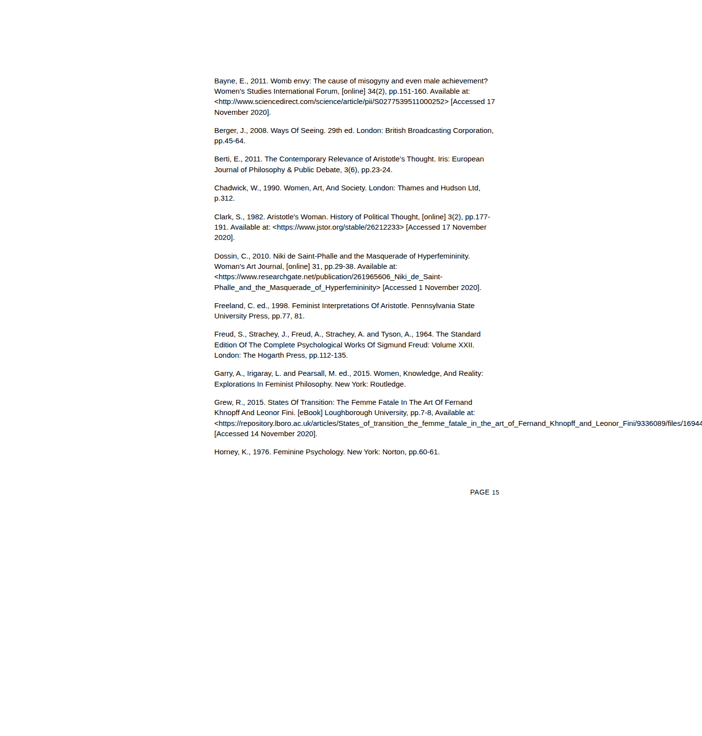Bayne, E., 2011. Womb envy: The cause of misogyny and even male achievement? Women's Studies International Forum, [online] 34(2), pp.151-160. Available at: <http://www.sciencedirect.com/science/article/pii/S0277539511000252> [Accessed 17 November 2020].
Berger, J., 2008. Ways Of Seeing. 29th ed. London: British Broadcasting Corporation, pp.45-64.
Berti, E., 2011. The Contemporary Relevance of Aristotle’s Thought. Iris: European Journal of Philosophy & Public Debate, 3(6), pp.23-24.
Chadwick, W., 1990. Women, Art, And Society. London: Thames and Hudson Ltd, p.312.
Clark, S., 1982. Aristotle's Woman. History of Political Thought, [online] 3(2), pp.177-191. Available at: <https://www.jstor.org/stable/26212233> [Accessed 17 November 2020].
Dossin, C., 2010. Niki de Saint-Phalle and the Masquerade of Hyperfemininity. Woman's Art Journal, [online] 31, pp.29-38. Available at: <https://www.researchgate.net/publication/261965606_Niki_de_Saint-Phalle_and_the_Masquerade_of_Hyperfemininity> [Accessed 1 November 2020].
Freeland, C. ed., 1998. Feminist Interpretations Of Aristotle. Pennsylvania State University Press, pp.77, 81.
Freud, S., Strachey, J., Freud, A., Strachey, A. and Tyson, A., 1964. The Standard Edition Of The Complete Psychological Works Of Sigmund Freud: Volume XXII. London: The Hogarth Press, pp.112-135.
Garry, A., Irigaray, L. and Pearsall, M. ed., 2015. Women, Knowledge, And Reality: Explorations In Feminist Philosophy. New York: Routledge.
Grew, R., 2015. States Of Transition: The Femme Fatale In The Art Of Fernand Khnopff And Leonor Fini. [eBook] Loughborough University, pp.7-8, Available at: <https://repository.lboro.ac.uk/articles/States_of_transition_the_femme_fatale_in_the_art_of_Fernand_Khnopff_and_Leonor_Fini/9336089/files/16944239.pdf> [Accessed 14 November 2020].
Horney, K., 1976. Feminine Psychology. New York: Norton, pp.60-61.
PAGE 15